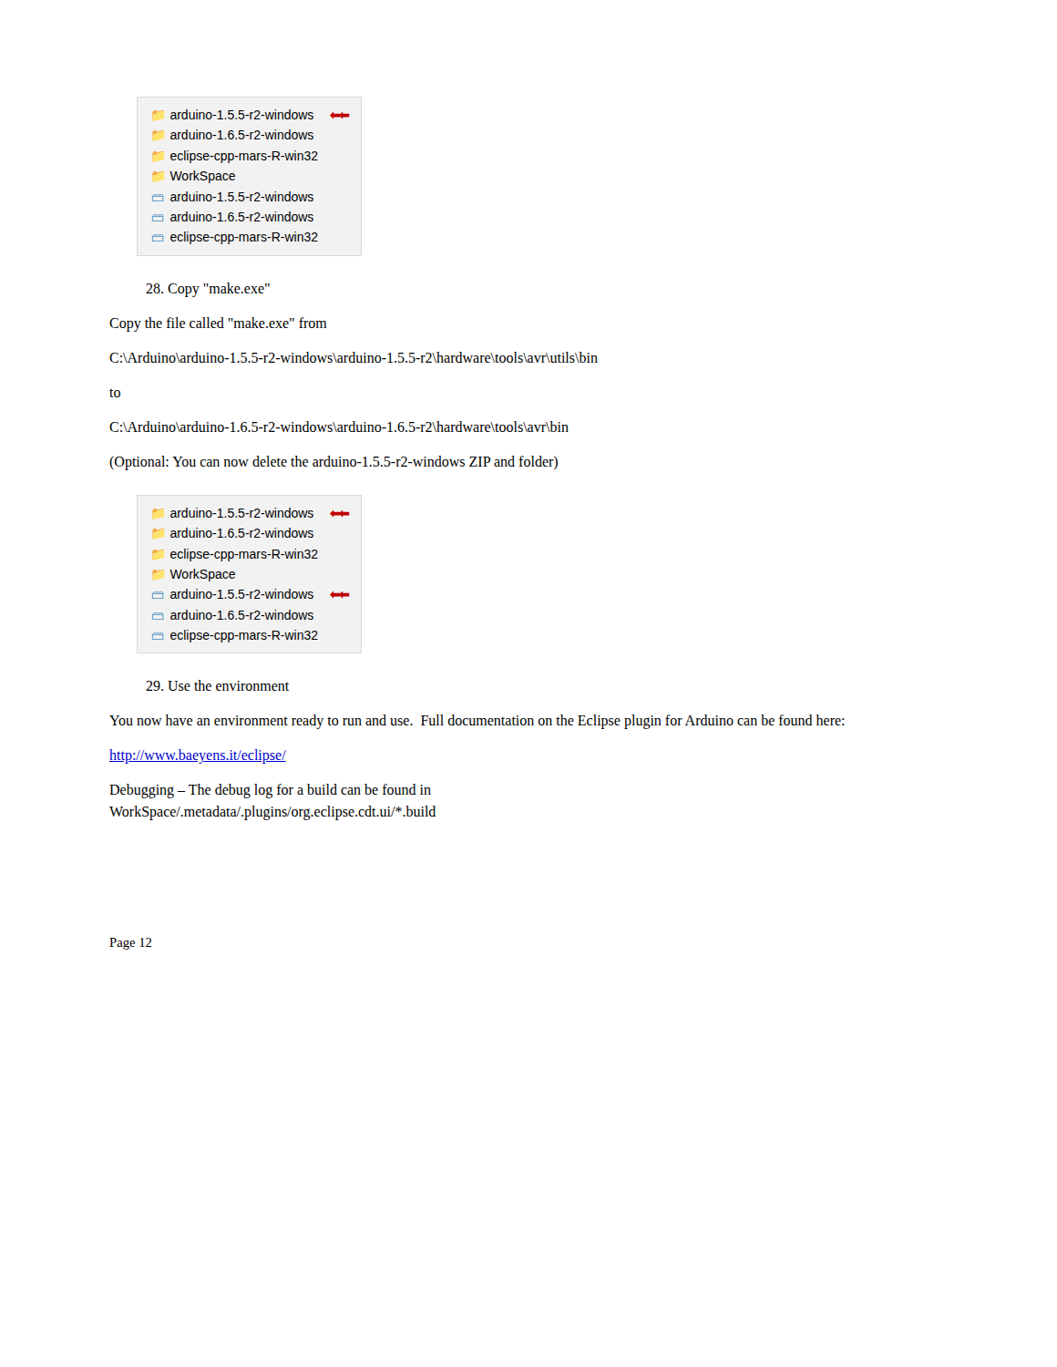📁arduino-1.5.5-r2-windows⬅⬅
📁arduino-1.6.5-r2-windows
📁eclipse-cpp-mars-R-win32
📁WorkSpace
🗃arduino-1.5.5-r2-windows
🗃arduino-1.6.5-r2-windows
🗃eclipse-cpp-mars-R-win32
28. Copy "make.exe"
Copy the file called "make.exe" from
C:\Arduino\arduino-1.5.5-r2-windows\arduino-1.5.5-r2\hardware\tools\avr\utils\bin
to
C:\Arduino\arduino-1.6.5-r2-windows\arduino-1.6.5-r2\hardware\tools\avr\bin
(Optional: You can now delete the arduino-1.5.5-r2-windows ZIP and folder)
📁arduino-1.5.5-r2-windows⬅⬅
📁arduino-1.6.5-r2-windows
📁eclipse-cpp-mars-R-win32
📁WorkSpace
🗃arduino-1.5.5-r2-windows⬅⬅
🗃arduino-1.6.5-r2-windows
🗃eclipse-cpp-mars-R-win32
29. Use the environment
You now have an environment ready to run and use. Full documentation on the Eclipse plugin for Arduino can be found here:
http://www.baeyens.it/eclipse/
Debugging – The debug log for a build can be found in
WorkSpace/.metadata/.plugins/org.eclipse.cdt.ui/*.build
Page 12